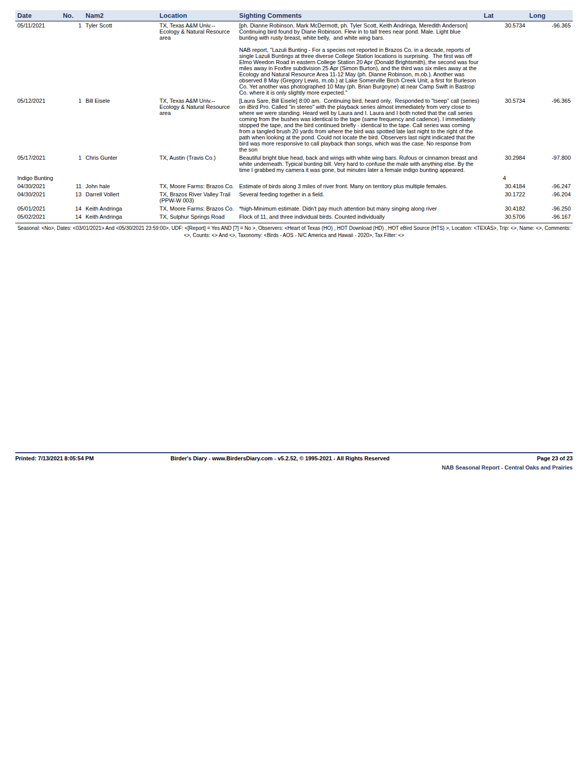| Date | No. | Nam2 | Location | Sighting Comments | Lat | Long |
| --- | --- | --- | --- | --- | --- | --- |
| 05/11/2021 | 1 | Tyler Scott | TX, Texas A&M Univ.--Ecology & Natural Resource area | [ph. Dianne Robinson, Mark McDermott, ph. Tyler Scott, Keith Andringa, Meredith Anderson] Continuing bird found by Diane Robinson. Flew in to tall trees near pond. Male. Light blue bunting with rusty breast, white belly, and white wing bars. NAB report, "Lazuli Bunting - For a species not reported in Brazos Co. in a decade, reports of single Lazuli Buntings at three diverse College Station locations is surprising. The first was off Elmo Weedon Road in eastern College Station 20 Apr (Donald Brightsmith), the second was four miles away in Foxfire subdivision 25 Apr (Simon Burton), and the third was six miles away at the Ecology and Natural Resource Area 11-12 May (ph. Dianne Robinson, m.ob.). Another was observed 8 May (Gregory Lewis, m.ob.) at Lake Somerville Birch Creek Unit, a first for Burleson Co. Yet another was photographed 10 May (ph. Brian Burgoyne) at near Camp Swift in Bastrop Co. where it is only slightly more expected." | 30.5734 | -96.365 |
| 05/12/2021 | 1 | Bill Eisele | TX, Texas A&M Univ.--Ecology & Natural Resource area | [Laura Sare, Bill Eisele] 8:00 am. Continuing bird, heard only, Responded to "tseep" call (series) on iBird Pro. Called "in stereo" with the playback series almost immediately from very close to where we were standing. Heard well by Laura and I. Laura and I both noted that the call series coming from the bushes was identical to the tape (same frequency and cadence). I immediately stopped the tape, and the bird continued briefly - identical to the tape. Call series was coming from a tangled brush 20 yards from where the bird was spotted late last night to the right of the path when looking at the pond. Could not locate the bird. Observers last night indicated that the bird was more responsive to call playback than songs, which was the case. No response from the son | 30.5734 | -96.365 |
| 05/17/2021 | 1 | Chris Gunter | TX, Austin (Travis Co.) | Beautiful bright blue head, back and wings with white wing bars. Rufous or cinnamon breast and white underneath. Typical bunting bill. Very hard to confuse the male with anything else. By the time I grabbed my camera it was gone, but minutes later a female indigo bunting appeared. | 30.2984 | -97.800 |
| Indigo Bunting | 4 | |
| 04/30/2021 | 11 | John hale | TX, Moore Farms: Brazos Co. | Estimate of birds along 3 miles of river front. Many on territory plus multiple females. | 30.4184 | -96.247 |
| 04/30/2021 | 13 | Darrell Vollert | TX, Brazos River Valley Trail (PPW-W 003) | Several feeding together in a field. | 30.1722 | -96.204 |
| 05/01/2021 | 14 | Keith Andringa | TX, Moore Farms: Brazos Co. | *high-Minimum estimate. Didn't pay much attention but many singing along river | 30.4182 | -96.250 |
| 05/02/2021 | 14 | Keith Andringa | TX, Sulphur Springs Road | Flock of 11, and three individual birds. Counted individually | 30.5706 | -96.167 |
Seasonal: <No>, Dates: <03/01/2021> And <05/30/2021 23:59:00>, UDF: <[Report] = Yes AND [?] = No >, Observers: <Heart of Texas (HO) , HOT Download (HD) , HOT eBird Source (HTS) >, Location: <TEXAS>, Trip: <>, Name: <>, Comments: <>, Counts: <> And <>, Taxonomy: <Birds - AOS - N/C America and Hawaii - 2020>, Tax Filter: <>
Printed: 7/13/2021 8:05:54 PM
Birder's Diary - www.BirdersDiary.com - v5.2.52, © 1995-2021 - All Rights Reserved
Page 23 of 23
NAB Seasonal Report - Central Oaks and Prairies